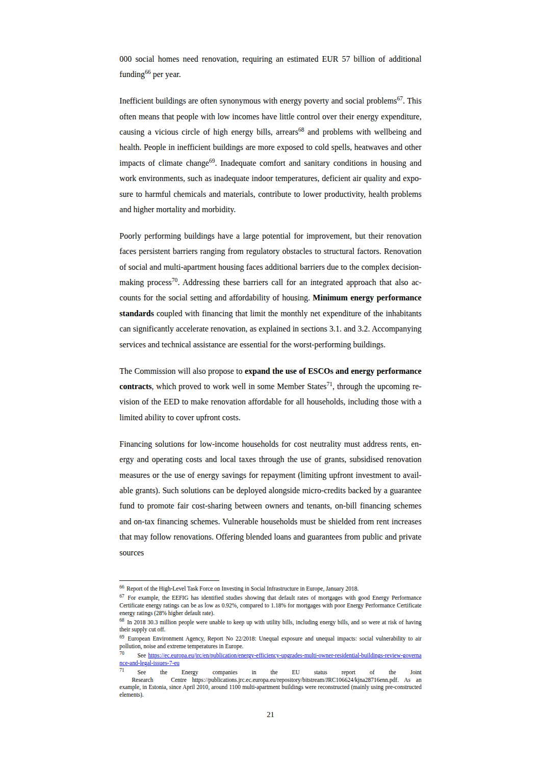000 social homes need renovation, requiring an estimated EUR 57 billion of additional funding66 per year.
Inefficient buildings are often synonymous with energy poverty and social problems67. This often means that people with low incomes have little control over their energy expenditure, causing a vicious circle of high energy bills, arrears68 and problems with wellbeing and health. People in inefficient buildings are more exposed to cold spells, heatwaves and other impacts of climate change69. Inadequate comfort and sanitary conditions in housing and work environments, such as inadequate indoor temperatures, deficient air quality and exposure to harmful chemicals and materials, contribute to lower productivity, health problems and higher mortality and morbidity.
Poorly performing buildings have a large potential for improvement, but their renovation faces persistent barriers ranging from regulatory obstacles to structural factors. Renovation of social and multi-apartment housing faces additional barriers due to the complex decision-making process70. Addressing these barriers call for an integrated approach that also accounts for the social setting and affordability of housing. Minimum energy performance standards coupled with financing that limit the monthly net expenditure of the inhabitants can significantly accelerate renovation, as explained in sections 3.1. and 3.2. Accompanying services and technical assistance are essential for the worst-performing buildings.
The Commission will also propose to expand the use of ESCOs and energy performance contracts, which proved to work well in some Member States71, through the upcoming revision of the EED to make renovation affordable for all households, including those with a limited ability to cover upfront costs.
Financing solutions for low-income households for cost neutrality must address rents, energy and operating costs and local taxes through the use of grants, subsidised renovation measures or the use of energy savings for repayment (limiting upfront investment to available grants). Such solutions can be deployed alongside micro-credits backed by a guarantee fund to promote fair cost-sharing between owners and tenants, on-bill financing schemes and on-tax financing schemes. Vulnerable households must be shielded from rent increases that may follow renovations. Offering blended loans and guarantees from public and private sources
66 Report of the High-Level Task Force on Investing in Social Infrastructure in Europe, January 2018.
67 For example, the EEFIG has identified studies showing that default rates of mortgages with good Energy Performance Certificate energy ratings can be as low as 0.92%, compared to 1.18% for mortgages with poor Energy Performance Certificate energy ratings (28% higher default rate).
68 In 2018 30.3 million people were unable to keep up with utility bills, including energy bills, and so were at risk of having their supply cut off.
69 European Environment Agency, Report No 22/2018: Unequal exposure and unequal impacts: social vulnerability to air pollution, noise and extreme temperatures in Europe.
70 See https://ec.europa.eu/jrc/en/publication/energy-efficiency-upgrades-multi-owner-residential-buildings-review-governance-and-legal-issues-7-eu
71 See the Energy companies in the EU status report of the Joint Research Centre https://publications.jrc.ec.europa.eu/repository/bitstream/JRC106624/kjna28716enn.pdf. As an example, in Estonia, since April 2010, around 1100 multi-apartment buildings were reconstructed (mainly using pre-constructed elements).
21